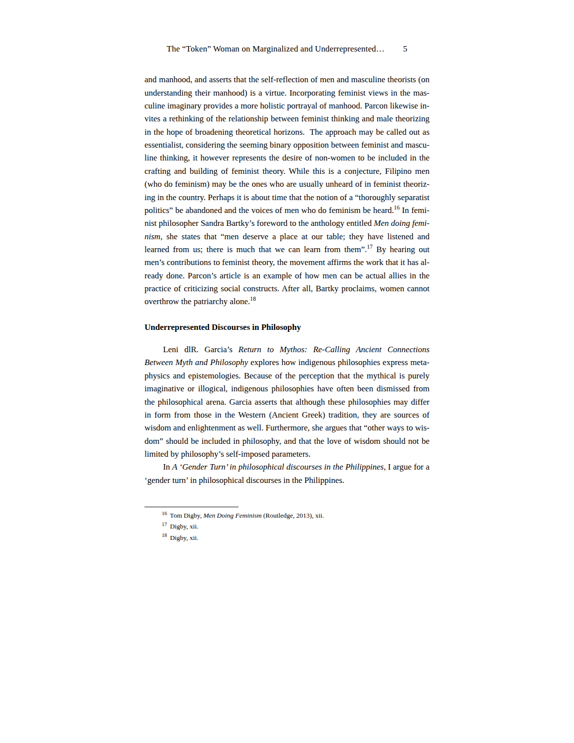The “Token” Woman on Marginalized and Underrepresented…5
and manhood, and asserts that the self-reflection of men and masculine theorists (on understanding their manhood) is a virtue. Incorporating feminist views in the masculine imaginary provides a more holistic portrayal of manhood. Parcon likewise invites a rethinking of the relationship between feminist thinking and male theorizing in the hope of broadening theoretical horizons. The approach may be called out as essentialist, considering the seeming binary opposition between feminist and masculine thinking, it however represents the desire of non-women to be included in the crafting and building of feminist theory. While this is a conjecture, Filipino men (who do feminism) may be the ones who are usually unheard of in feminist theorizing in the country. Perhaps it is about time that the notion of a “thoroughly separatist politics” be abandoned and the voices of men who do feminism be heard.16 In feminist philosopher Sandra Bartky’s foreword to the anthology entitled Men doing feminism, she states that “men deserve a place at our table; they have listened and learned from us; there is much that we can learn from them”.17 By hearing out men’s contributions to feminist theory, the movement affirms the work that it has already done. Parcon’s article is an example of how men can be actual allies in the practice of criticizing social constructs. After all, Bartky proclaims, women cannot overthrow the patriarchy alone.18
Underrepresented Discourses in Philosophy
Leni dlR. Garcia’s Return to Mythos: Re-Calling Ancient Connections Between Myth and Philosophy explores how indigenous philosophies express metaphysics and epistemologies. Because of the perception that the mythical is purely imaginative or illogical, indigenous philosophies have often been dismissed from the philosophical arena. Garcia asserts that although these philosophies may differ in form from those in the Western (Ancient Greek) tradition, they are sources of wisdom and enlightenment as well. Furthermore, she argues that “other ways to wisdom” should be included in philosophy, and that the love of wisdom should not be limited by philosophy’s self-imposed parameters.
In A ‘Gender Turn’ in philosophical discourses in the Philippines, I argue for a ‘gender turn’ in philosophical discourses in the Philippines.
16 Tom Digby, Men Doing Feminism (Routledge, 2013), xii.
17 Digby, xii.
18 Digby, xii.